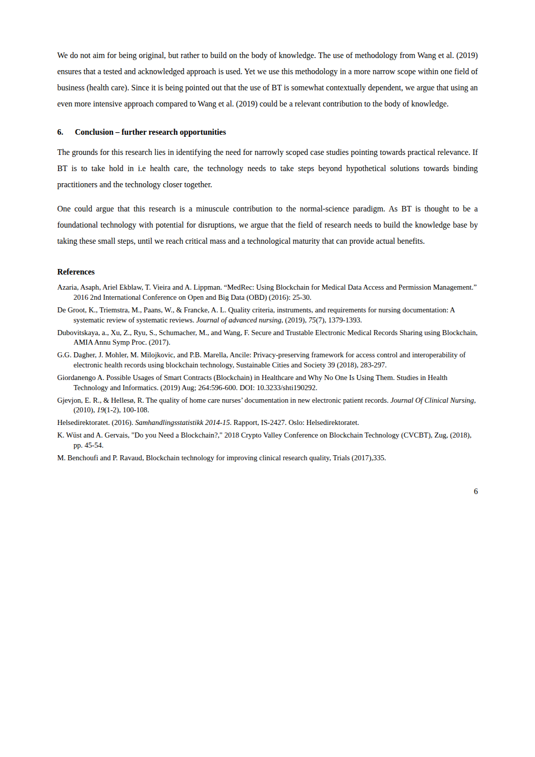We do not aim for being original, but rather to build on the body of knowledge. The use of methodology from Wang et al. (2019) ensures that a tested and acknowledged approach is used. Yet we use this methodology in a more narrow scope within one field of business (health care). Since it is being pointed out that the use of BT is somewhat contextually dependent, we argue that using an even more intensive approach compared to Wang et al. (2019) could be a relevant contribution to the body of knowledge.
6. Conclusion – further research opportunities
The grounds for this research lies in identifying the need for narrowly scoped case studies pointing towards practical relevance. If BT is to take hold in i.e health care, the technology needs to take steps beyond hypothetical solutions towards binding practitioners and the technology closer together.
One could argue that this research is a minuscule contribution to the normal-science paradigm. As BT is thought to be a foundational technology with potential for disruptions, we argue that the field of research needs to build the knowledge base by taking these small steps, until we reach critical mass and a technological maturity that can provide actual benefits.
References
Azaria, Asaph, Ariel Ekblaw, T. Vieira and A. Lippman. “MedRec: Using Blockchain for Medical Data Access and Permission Management.” 2016 2nd International Conference on Open and Big Data (OBD) (2016): 25-30.
De Groot, K., Triemstra, M., Paans, W., & Francke, A. L. Quality criteria, instruments, and requirements for nursing documentation: A systematic review of systematic reviews. Journal of advanced nursing, (2019), 75(7), 1379-1393.
Dubovitskaya, a., Xu, Z., Ryu, S., Schumacher, M., and Wang, F. Secure and Trustable Electronic Medical Records Sharing using Blockchain, AMIA Annu Symp Proc. (2017).
G.G. Dagher, J. Mohler, M. Milojkovic, and P.B. Marella, Ancile: Privacy-preserving framework for access control and interoperability of electronic health records using blockchain technology, Sustainable Cities and Society 39 (2018), 283-297.
Giordanengo A. Possible Usages of Smart Contracts (Blockchain) in Healthcare and Why No One Is Using Them. Studies in Health Technology and Informatics. (2019) Aug; 264:596-600. DOI: 10.3233/shti190292.
Gjevjon, E. R., & Hellesø, R. The quality of home care nurses’ documentation in new electronic patient records. Journal Of Clinical Nursing, (2010), 19(1-2), 100-108.
Helsedirektoratet. (2016). Samhandlingsstatistikk 2014-15. Rapport, IS-2427. Oslo: Helsedirektoratet.
K. Wüst and A. Gervais, "Do you Need a Blockchain?," 2018 Crypto Valley Conference on Blockchain Technology (CVCBT), Zug, (2018), pp. 45-54.
M. Benchoufi and P. Ravaud, Blockchain technology for improving clinical research quality, Trials (2017),335.
6